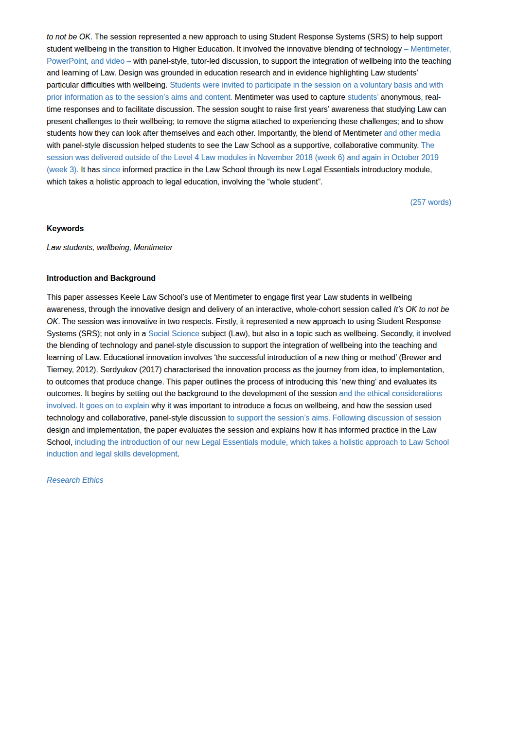to not be OK. The session represented a new approach to using Student Response Systems (SRS) to help support student wellbeing in the transition to Higher Education. It involved the innovative blending of technology – Mentimeter, PowerPoint, and video – with panel-style, tutor-led discussion, to support the integration of wellbeing into the teaching and learning of Law. Design was grounded in education research and in evidence highlighting Law students’ particular difficulties with wellbeing. Students were invited to participate in the session on a voluntary basis and with prior information as to the session’s aims and content. Mentimeter was used to capture students’ anonymous, real-time responses and to facilitate discussion. The session sought to raise first years’ awareness that studying Law can present challenges to their wellbeing; to remove the stigma attached to experiencing these challenges; and to show students how they can look after themselves and each other. Importantly, the blend of Mentimeter and other media with panel-style discussion helped students to see the Law School as a supportive, collaborative community. The session was delivered outside of the Level 4 Law modules in November 2018 (week 6) and again in October 2019 (week 3). It has since informed practice in the Law School through its new Legal Essentials introductory module, which takes a holistic approach to legal education, involving the “whole student”.
(257 words)
Keywords
Law students, wellbeing, Mentimeter
Introduction and Background
This paper assesses Keele Law School’s use of Mentimeter to engage first year Law students in wellbeing awareness, through the innovative design and delivery of an interactive, whole-cohort session called It’s OK to not be OK. The session was innovative in two respects. Firstly, it represented a new approach to using Student Response Systems (SRS); not only in a Social Science subject (Law), but also in a topic such as wellbeing. Secondly, it involved the blending of technology and panel-style discussion to support the integration of wellbeing into the teaching and learning of Law. Educational innovation involves ‘the successful introduction of a new thing or method’ (Brewer and Tierney, 2012). Serdyukov (2017) characterised the innovation process as the journey from idea, to implementation, to outcomes that produce change. This paper outlines the process of introducing this ‘new thing’ and evaluates its outcomes. It begins by setting out the background to the development of the session and the ethical considerations involved. It goes on to explain why it was important to introduce a focus on wellbeing, and how the session used technology and collaborative, panel-style discussion to support the session’s aims. Following discussion of session design and implementation, the paper evaluates the session and explains how it has informed practice in the Law School, including the introduction of our new Legal Essentials module, which takes a holistic approach to Law School induction and legal skills development.
Research Ethics